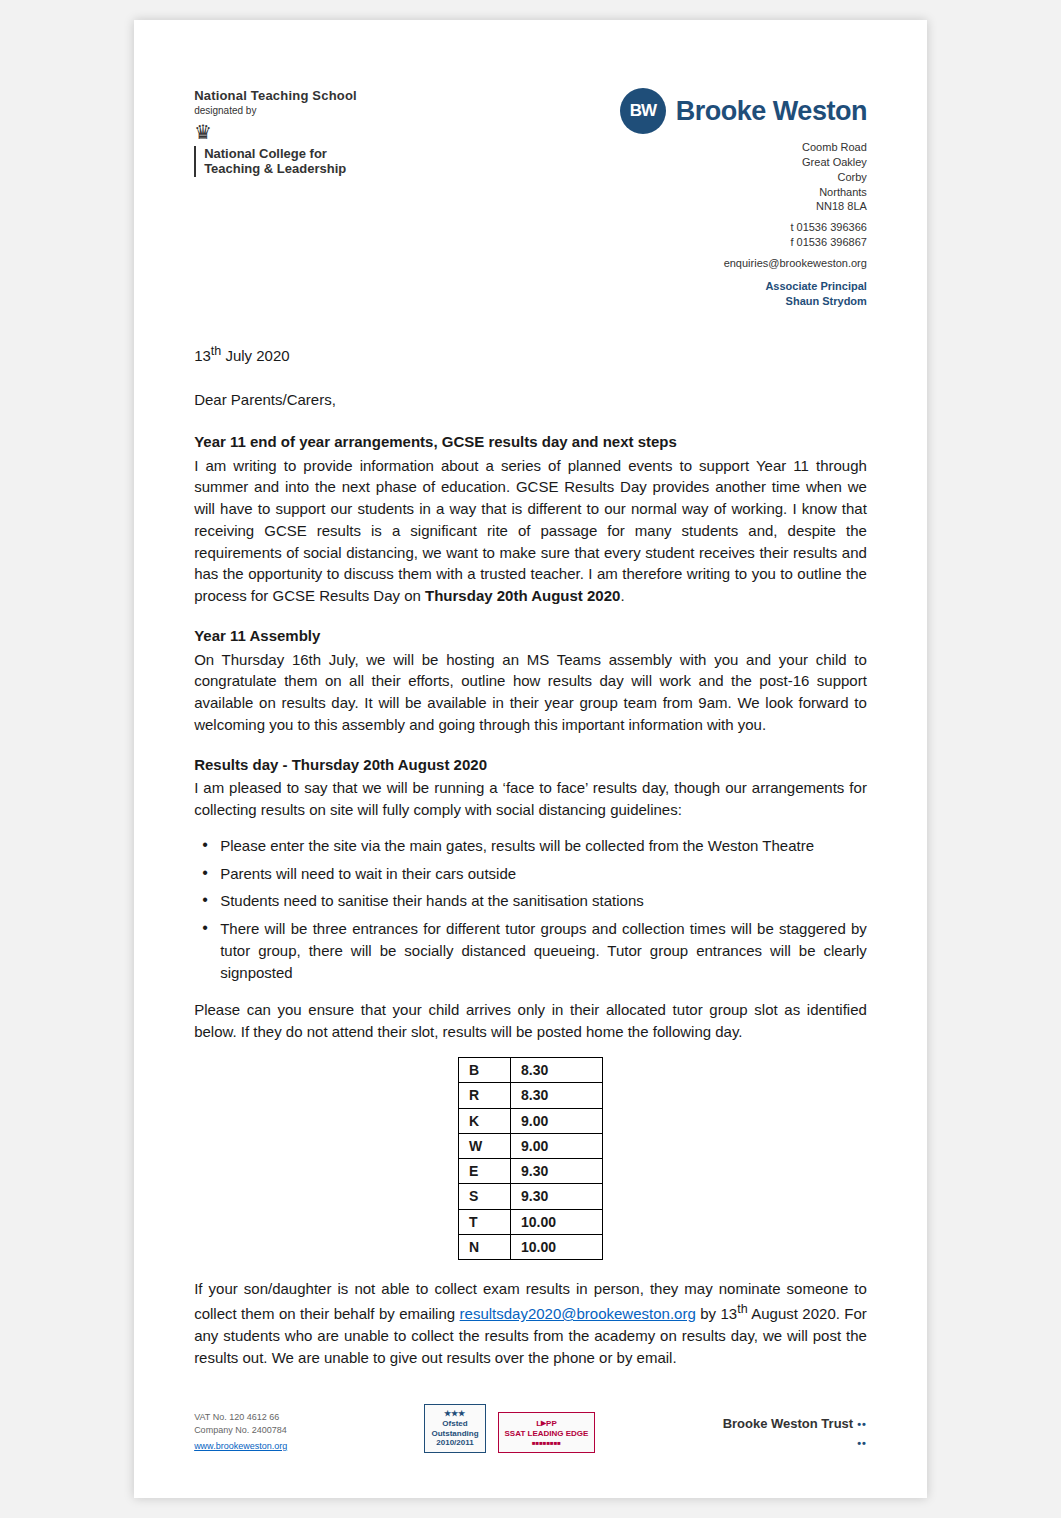National Teaching School
designated by
♛
National College for
Teaching & Leadership
BW
Brooke Weston
Coomb Road
Great Oakley
Corby
Northants
NN18 8LA
t 01536 396366
f 01536 396867
enquiries@brookeweston.org
Associate Principal
Shaun Strydom
13th July 2020
Dear Parents/Carers,
Year 11 end of year arrangements, GCSE results day and next steps
I am writing to provide information about a series of planned events to support Year 11 through summer and into the next phase of education. GCSE Results Day provides another time when we will have to support our students in a way that is different to our normal way of working. I know that receiving GCSE results is a significant rite of passage for many students and, despite the requirements of social distancing, we want to make sure that every student receives their results and has the opportunity to discuss them with a trusted teacher. I am therefore writing to you to outline the process for GCSE Results Day on Thursday 20th August 2020.
Year 11 Assembly
On Thursday 16th July, we will be hosting an MS Teams assembly with you and your child to congratulate them on all their efforts, outline how results day will work and the post-16 support available on results day. It will be available in their year group team from 9am. We look forward to welcoming you to this assembly and going through this important information with you.
Results day - Thursday 20th August 2020
I am pleased to say that we will be running a ‘face to face’ results day, though our arrangements for collecting results on site will fully comply with social distancing guidelines:
Please enter the site via the main gates, results will be collected from the Weston Theatre
Parents will need to wait in their cars outside
Students need to sanitise their hands at the sanitisation stations
There will be three entrances for different tutor groups and collection times will be staggered by tutor group, there will be socially distanced queueing. Tutor group entrances will be clearly signposted
Please can you ensure that your child arrives only in their allocated tutor group slot as identified below. If they do not attend their slot, results will be posted home the following day.
| B | 8.30 |
| R | 8.30 |
| K | 9.00 |
| W | 9.00 |
| E | 9.30 |
| S | 9.30 |
| T | 10.00 |
| N | 10.00 |
If your son/daughter is not able to collect exam results in person, they may nominate someone to collect them on their behalf by emailing resultsday2020@brookeweston.org by 13th August 2020. For any students who are unable to collect the results from the academy on results day, we will post the results out. We are unable to give out results over the phone or by email.
VAT No. 120 4612 66
Company No. 2400784 www.brookeweston.org
★★★
Ofsted
Outstanding
2010/2011
L▸PP
SSAT LEADING EDGE
■■■■■■■■
Brooke Weston Trust••
••